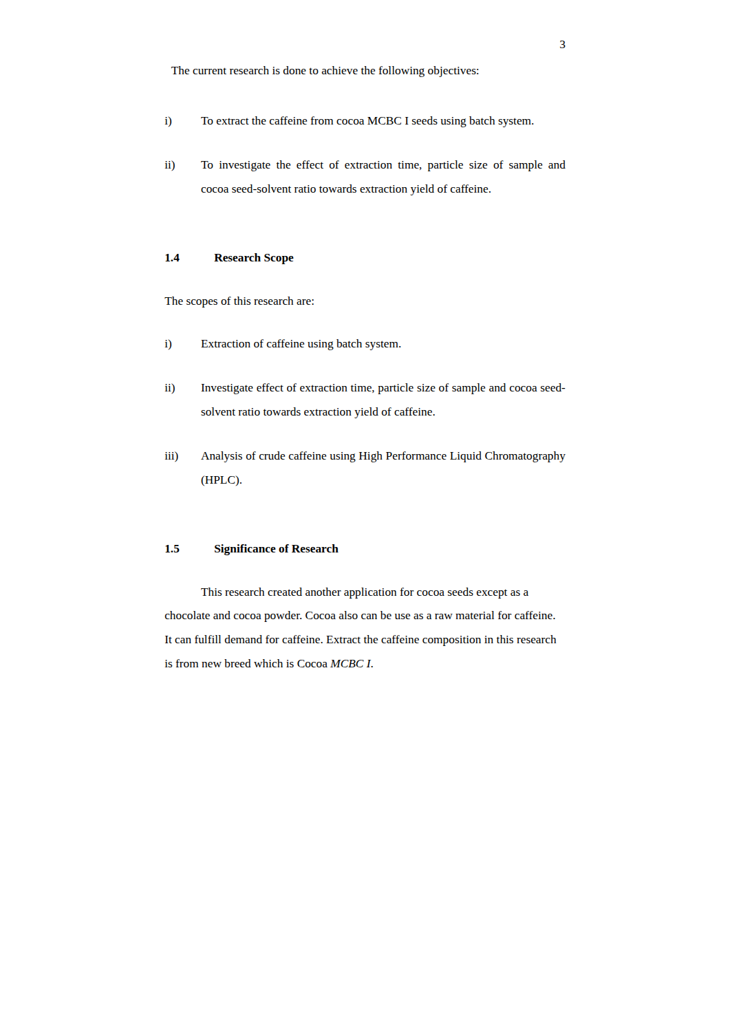3
The current research is done to achieve the following objectives:
i) To extract the caffeine from cocoa MCBC I seeds using batch system.
ii) To investigate the effect of extraction time, particle size of sample and cocoa seed-solvent ratio towards extraction yield of caffeine.
1.4 Research Scope
The scopes of this research are:
i) Extraction of caffeine using batch system.
ii) Investigate effect of extraction time, particle size of sample and cocoa seed-solvent ratio towards extraction yield of caffeine.
iii) Analysis of crude caffeine using High Performance Liquid Chromatography (HPLC).
1.5 Significance of Research
This research created another application for cocoa seeds except as a chocolate and cocoa powder. Cocoa also can be use as a raw material for caffeine. It can fulfill demand for caffeine. Extract the caffeine composition in this research is from new breed which is Cocoa MCBC I.